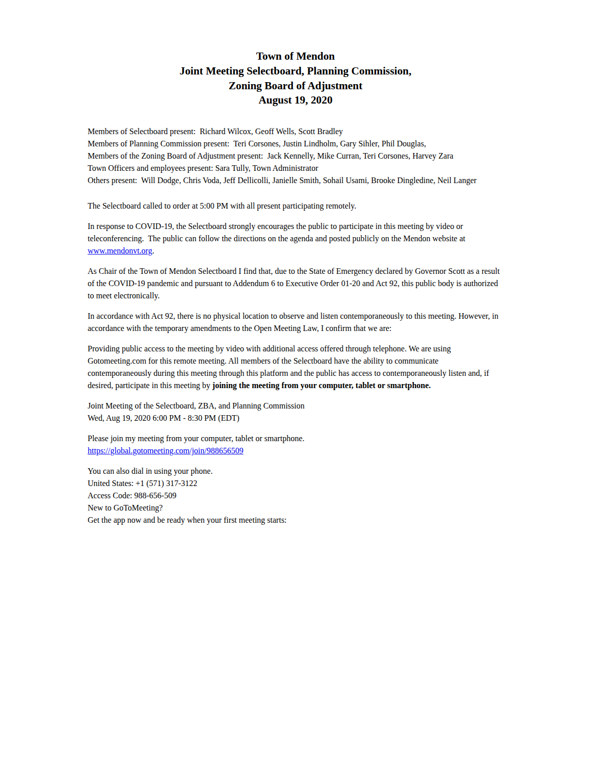Town of Mendon
Joint Meeting Selectboard, Planning Commission,
Zoning Board of Adjustment
August 19, 2020
Members of Selectboard present: Richard Wilcox, Geoff Wells, Scott Bradley
Members of Planning Commission present: Teri Corsones, Justin Lindholm, Gary Sihler, Phil Douglas,
Members of the Zoning Board of Adjustment present: Jack Kennelly, Mike Curran, Teri Corsones, Harvey Zara
Town Officers and employees present: Sara Tully, Town Administrator
Others present: Will Dodge, Chris Voda, Jeff Dellicolli, Janielle Smith, Sohail Usami, Brooke Dingledine, Neil Langer
The Selectboard called to order at 5:00 PM with all present participating remotely.
In response to COVID-19, the Selectboard strongly encourages the public to participate in this meeting by video or teleconferencing. The public can follow the directions on the agenda and posted publicly on the Mendon website at www.mendonvt.org.
As Chair of the Town of Mendon Selectboard I find that, due to the State of Emergency declared by Governor Scott as a result of the COVID-19 pandemic and pursuant to Addendum 6 to Executive Order 01-20 and Act 92, this public body is authorized to meet electronically.
In accordance with Act 92, there is no physical location to observe and listen contemporaneously to this meeting. However, in accordance with the temporary amendments to the Open Meeting Law, I confirm that we are:
Providing public access to the meeting by video with additional access offered through telephone. We are using Gotomeeting.com for this remote meeting. All members of the Selectboard have the ability to communicate contemporaneously during this meeting through this platform and the public has access to contemporaneously listen and, if desired, participate in this meeting by joining the meeting from your computer, tablet or smartphone.
Joint Meeting of the Selectboard, ZBA, and Planning Commission
Wed, Aug 19, 2020 6:00 PM - 8:30 PM (EDT)
Please join my meeting from your computer, tablet or smartphone.
https://global.gotomeeting.com/join/988656509
You can also dial in using your phone.
United States: +1 (571) 317-3122
Access Code: 988-656-509
New to GoToMeeting?
Get the app now and be ready when your first meeting starts: